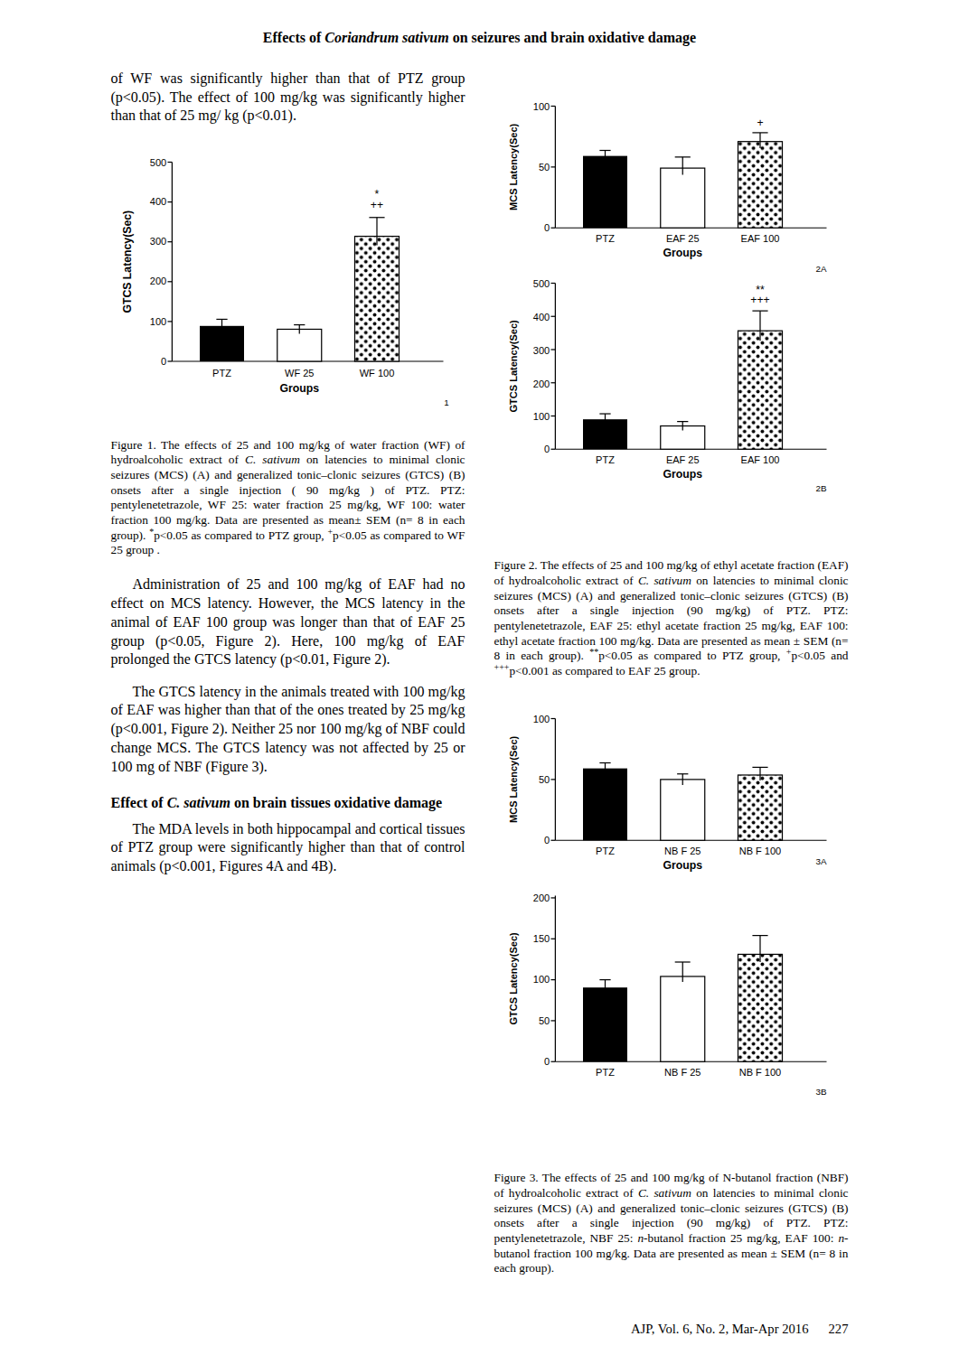Effects of Coriandrum sativum on seizures and brain oxidative damage
of WF was significantly higher than that of PTZ group (p<0.05). The effect of 100 mg/kg was significantly higher than that of 25 mg/ kg (p<0.01).
0 100 200 300 400 500 GTCS Latency(Sec) ++ * PTZ WF 25 WF 100 Groups 1
Figure 1. The effects of 25 and 100 mg/kg of water fraction (WF) of hydroalcoholic extract of C. sativum on latencies to minimal clonic seizures (MCS) (A) and generalized tonic–clonic seizures (GTCS) (B) onsets after a single injection ( 90 mg/kg ) of PTZ. PTZ: pentylenetetrazole, WF 25: water fraction 25 mg/kg, WF 100: water fraction 100 mg/kg. Data are presented as mean± SEM (n= 8 in each group). *p<0.05 as compared to PTZ group, +p<0.05 as compared to WF 25 group .
Administration of 25 and 100 mg/kg of EAF had no effect on MCS latency. However, the MCS latency in the animal of EAF 100 group was longer than that of EAF 25 group (p<0.05, Figure 2). Here, 100 mg/kg of EAF prolonged the GTCS latency (p<0.01, Figure 2).
The GTCS latency in the animals treated with 100 mg/kg of EAF was higher than that of the ones treated by 25 mg/kg (p<0.001, Figure 2). Neither 25 nor 100 mg/kg of NBF could change MCS. The GTCS latency was not affected by 25 or 100 mg of NBF (Figure 3).
Effect of C. sativum on brain tissues oxidative damage
The MDA levels in both hippocampal and cortical tissues of PTZ group were significantly higher than that of control animals (p<0.001, Figures 4A and 4B).
0 50 100 MCS Latency(Sec) + PTZ EAF 25 EAF 100 Groups 0 100 200 300 400 500 GTCS Latency(Sec) +++ ** PTZ EAF 25 EAF 100 Groups 2A 2B
Figure 2. The effects of 25 and 100 mg/kg of ethyl acetate fraction (EAF) of hydroalcoholic extract of C. sativum on latencies to minimal clonic seizures (MCS) (A) and generalized tonic–clonic seizures (GTCS) (B) onsets after a single injection (90 mg/kg) of PTZ. PTZ: pentylenetetrazole, EAF 25: ethyl acetate fraction 25 mg/kg, EAF 100: ethyl acetate fraction 100 mg/kg. Data are presented as mean ± SEM (n= 8 in each group). **p<0.05 as compared to PTZ group, +p<0.05 and +++p<0.001 as compared to EAF 25 group.
0 50 100 MCS Latency(Sec) PTZ NB F 25 NB F 100 Groups 3A 0 50 100 150 200 GTCS Latency(Sec) PTZ NB F 25 NB F 100 3B
Figure 3. The effects of 25 and 100 mg/kg of N-butanol fraction (NBF) of hydroalcoholic extract of C. sativum on latencies to minimal clonic seizures (MCS) (A) and generalized tonic–clonic seizures (GTCS) (B) onsets after a single injection (90 mg/kg) of PTZ. PTZ: pentylenetetrazole, NBF 25: n-butanol fraction 25 mg/kg, EAF 100: n-butanol fraction 100 mg/kg. Data are presented as mean ± SEM (n= 8 in each group).
AJP, Vol. 6, No. 2, Mar-Apr 2016 227